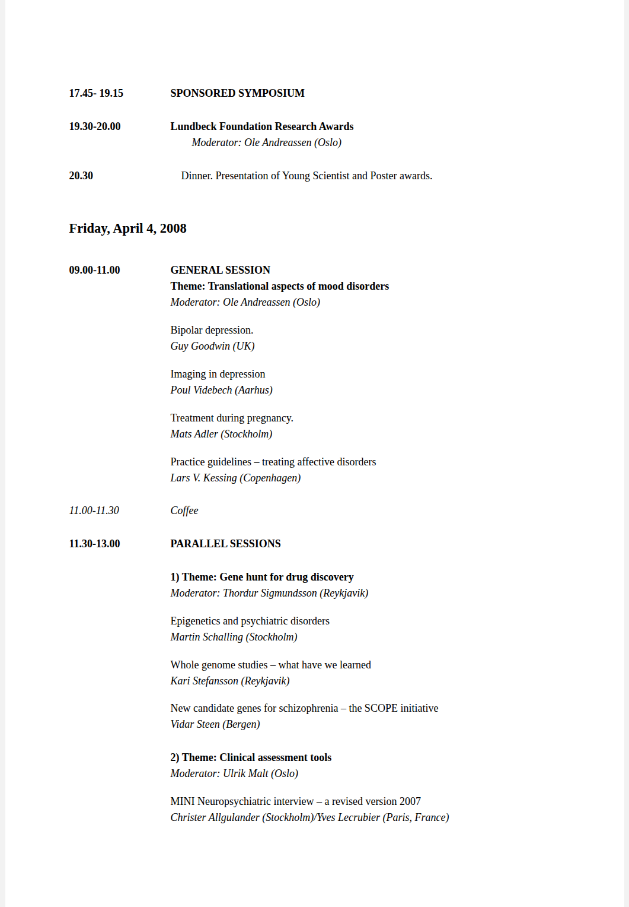17.45- 19.15
SPONSORED SYMPOSIUM
19.30-20.00
Lundbeck Foundation Research Awards
Moderator: Ole Andreassen (Oslo)
20.30
Dinner. Presentation of Young Scientist and Poster awards.
Friday, April 4, 2008
09.00-11.00
GENERAL SESSION
Theme: Translational aspects of mood disorders
Moderator: Ole Andreassen (Oslo)
Bipolar depression.
Guy Goodwin (UK)
Imaging in depression
Poul Videbech (Aarhus)
Treatment during pregnancy.
Mats Adler (Stockholm)
Practice guidelines – treating affective disorders
Lars V. Kessing (Copenhagen)
11.00-11.30
Coffee
11.30-13.00
PARALLEL SESSIONS
1) Theme: Gene hunt for drug discovery
Moderator: Thordur Sigmundsson (Reykjavik)
Epigenetics and psychiatric disorders
Martin Schalling (Stockholm)
Whole genome studies – what have we learned
Kari Stefansson (Reykjavik)
New candidate genes for schizophrenia – the SCOPE initiative
Vidar Steen (Bergen)
2) Theme: Clinical assessment tools
Moderator: Ulrik Malt (Oslo)
MINI Neuropsychiatric interview – a revised version 2007
Christer Allgulander (Stockholm)/Yves Lecrubier (Paris, France)